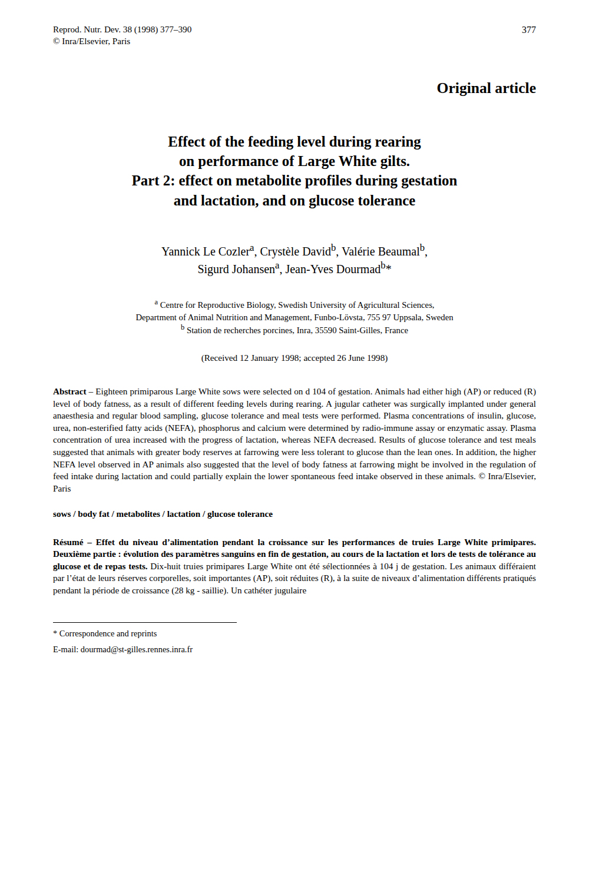Reprod. Nutr. Dev. 38 (1998) 377–390
© Inra/Elsevier, Paris
377
Original article
Effect of the feeding level during rearing
on performance of Large White gilts.
Part 2: effect on metabolite profiles during gestation
and lactation, and on glucose tolerance
Yannick Le Cozlera, Crystèle Davidb, Valérie Beaumalb,
Sigurd Johansena, Jean-Yves Dourmadb*
a Centre for Reproductive Biology, Swedish University of Agricultural Sciences,
Department of Animal Nutrition and Management, Funbo-Lövsta, 755 97 Uppsala, Sweden
b Station de recherches porcines, Inra, 35590 Saint-Gilles, France
(Received 12 January 1998; accepted 26 June 1998)
Abstract – Eighteen primiparous Large White sows were selected on d 104 of gestation. Animals had either high (AP) or reduced (R) level of body fatness, as a result of different feeding levels during rearing. A jugular catheter was surgically implanted under general anaesthesia and regular blood sampling, glucose tolerance and meal tests were performed. Plasma concentrations of insulin, glucose, urea, non-esterified fatty acids (NEFA), phosphorus and calcium were determined by radio-immune assay or enzymatic assay. Plasma concentration of urea increased with the progress of lactation, whereas NEFA decreased. Results of glucose tolerance and test meals suggested that animals with greater body reserves at farrowing were less tolerant to glucose than the lean ones. In addition, the higher NEFA level observed in AP animals also suggested that the level of body fatness at farrowing might be involved in the regulation of feed intake during lactation and could partially explain the lower spontaneous feed intake observed in these animals. © Inra/Elsevier, Paris
sows / body fat / metabolites / lactation / glucose tolerance
Résumé – Effet du niveau d’alimentation pendant la croissance sur les performances de truies Large White primipares. Deuxième partie : évolution des paramètres sanguins en fin de gestation, au cours de la lactation et lors de tests de tolérance au glucose et de repas tests. Dix-huit truies primipares Large White ont été sélectionnées à 104 j de gestation. Les animaux différaient par l’état de leurs réserves corporelles, soit importantes (AP), soit réduites (R), à la suite de niveaux d’alimentation différents pratiqués pendant la période de croissance (28 kg - saillie). Un cathéter jugulaire
* Correspondence and reprints
E-mail: dourmad@st-gilles.rennes.inra.fr